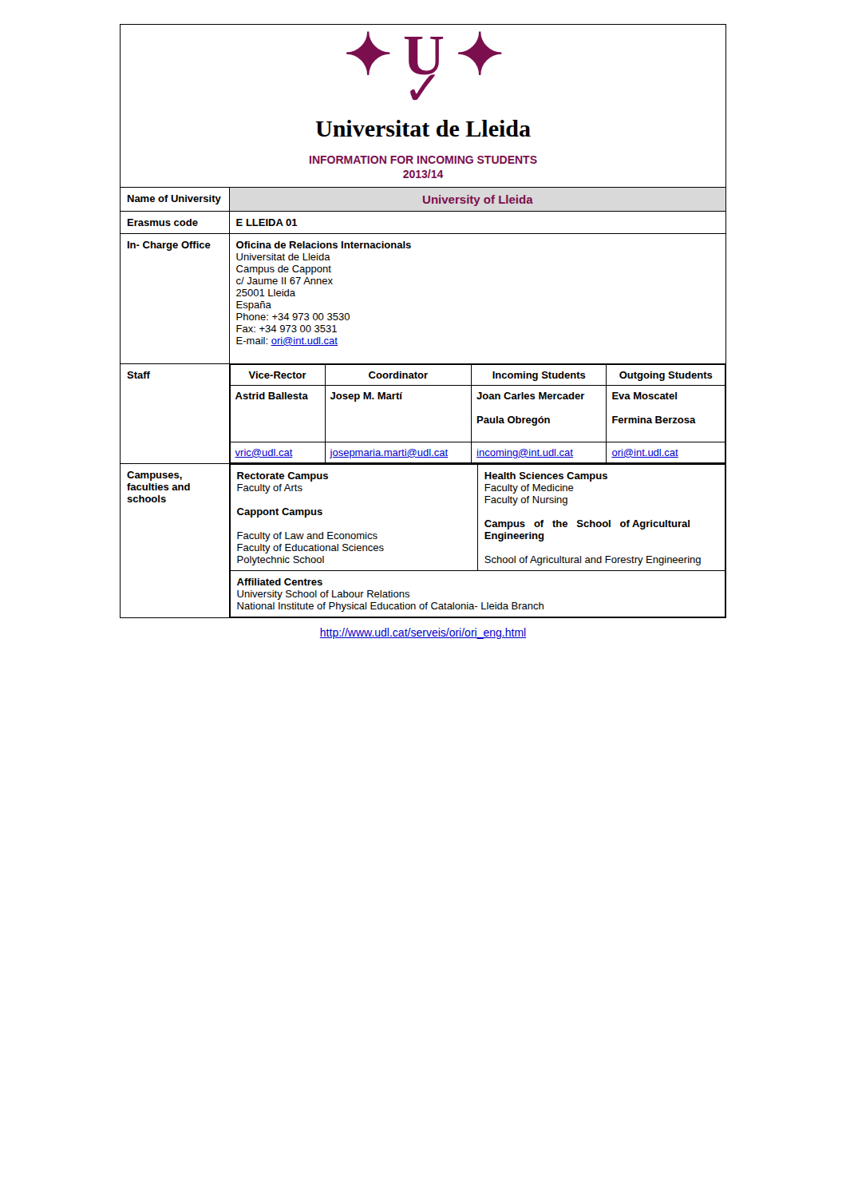| ✦ U ✦ ✓ Universitat de Lleida INFORMATION FOR INCOMING STUDENTS 2013/14 |
| Name of University | University of Lleida |
| Erasmus code | E LLEIDA 01 |
| In- Charge Office | Oficina de Relacions Internacionals Universitat de Lleida Campus de Cappont c/ Jaume II 67 Annex 25001 Lleida España Phone: +34 973 00 3530 Fax: +34 973 00 3531 E-mail: ori@int.udl.cat |
| Staff | / Vice-Rector / Coordinator / Incoming Students / Outgoing Students / / --- / --- / --- / --- / / Astrid Ballesta / Josep M. Martí / Joan Carles Mercader Paula Obregón / Eva Moscatel Fermina Berzosa / / vric@udl.cat / josepmaria.marti@udl.cat / incoming@int.udl.cat / ori@int.udl.cat / |
| Campuses, faculties and schools | / Rectorate Campus Faculty of Arts Cappont Campus Faculty of Law and Economics Faculty of Educational Sciences Polytechnic School / Health Sciences Campus Faculty of Medicine Faculty of Nursing Campus of the School of Agricultural Engineering School of Agricultural and Forestry Engineering / / Affiliated Centres University School of Labour Relations National Institute of Physical Education of Catalonia- Lleida Branch / |
http://www.udl.cat/serveis/ori/ori_eng.html